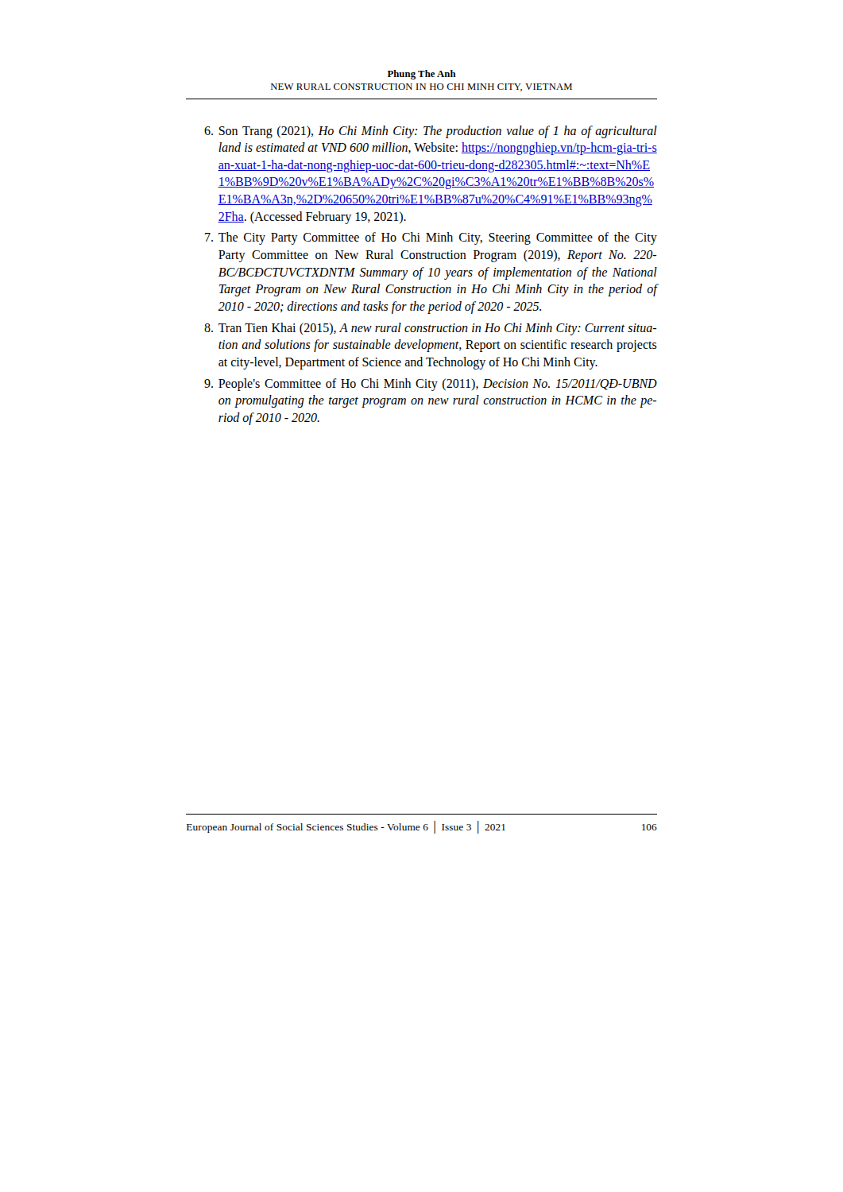Phung The Anh
NEW RURAL CONSTRUCTION IN HO CHI MINH CITY, VIETNAM
6. Son Trang (2021), Ho Chi Minh City: The production value of 1 ha of agricultural land is estimated at VND 600 million, Website: https://nongnghiep.vn/tp-hcm-gia-tri-san-xuat-1-ha-dat-nong-nghiep-uoc-dat-600-trieu-dong-d282305.html#:~:text=Nh%E1%BB%9D%20v%E1%BA%ADy%2C%20gi%C3%A1%20tr%E1%BB%8B%20s%E1%BA%A3n,%2D%20650%20tri%E1%BB%87u%20%C4%91%E1%BB%93ng%2Fha. (Accessed February 19, 2021).
7. The City Party Committee of Ho Chi Minh City, Steering Committee of the City Party Committee on New Rural Construction Program (2019), Report No. 220-BC/BCĐCTUVCTXDNTM Summary of 10 years of implementation of the National Target Program on New Rural Construction in Ho Chi Minh City in the period of 2010 - 2020; directions and tasks for the period of 2020 - 2025.
8. Tran Tien Khai (2015), A new rural construction in Ho Chi Minh City: Current situation and solutions for sustainable development, Report on scientific research projects at city-level, Department of Science and Technology of Ho Chi Minh City.
9. People's Committee of Ho Chi Minh City (2011), Decision No. 15/2011/QĐ-UBND on promulgating the target program on new rural construction in HCMC in the period of 2010 - 2020.
European Journal of Social Sciences Studies - Volume 6 │ Issue 3 │ 2021
106